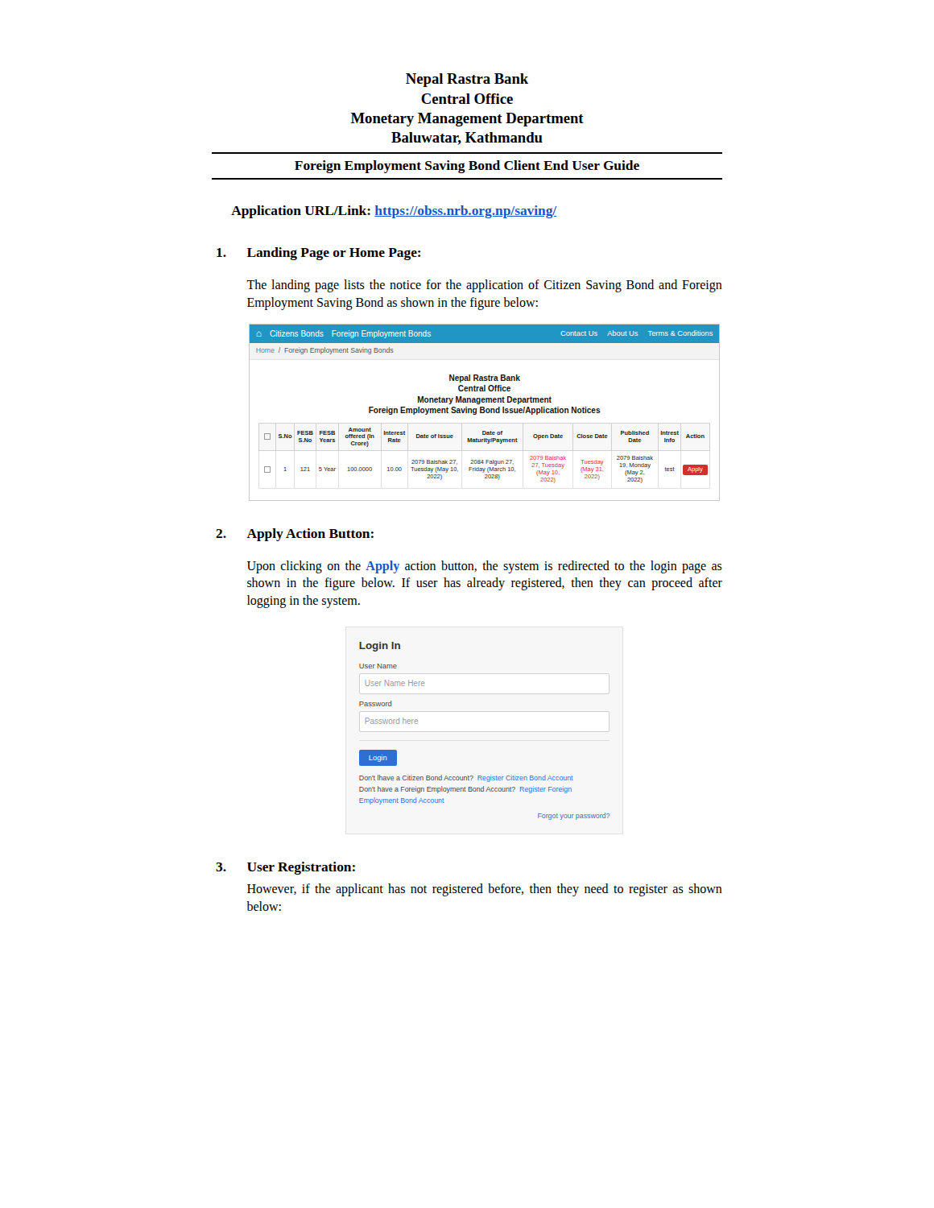Nepal Rastra Bank Central Office Monetary Management Department Baluwatar, Kathmandu
Foreign Employment Saving Bond Client End User Guide
Application URL/Link: https://obss.nrb.org.np/saving/
Landing Page or Home Page:
The landing page lists the notice for the application of Citizen Saving Bond and Foreign Employment Saving Bond as shown in the figure below:
⌂ Citizens Bonds Foreign Employment Bonds
Contact Us About Us Terms & Conditions
Home / Foreign Employment Saving Bonds
Nepal Rastra Bank
Central Office
Monetary Management Department
Foreign Employment Saving Bond Issue/Application Notices
| | S.No | FESB S.No | FESB Years | Amount offered (In Crore) | Interest Rate | Date of Issue | Date of Maturity/Payment | Open Date | Close Date | Published Date | Intrest Info | Action |
| --- | --- | --- | --- | --- | --- | --- | --- | --- | --- | --- | --- | --- |
| | 1 | 121 | 5 Year | 100.0000 | 10.00 | 2079 Baishak 27, Tuesday (May 10, 2022) | 2084 Falgun 27, Friday (March 10, 2028) | 2079 Baishak 27, Tuesday (May 10, 2022) | Tuesday (May 31, 2022) | 2079 Baishak 19, Monday (May 2, 2022) | test | Apply |
Apply Action Button:
Upon clicking on the Apply action button, the system is redirected to the login page as shown in the figure below. If user has already registered, then they can proceed after logging in the system.
Login In
User Name
User Name Here
Password
Password here
Login
Don't lhave a Citizen Bond Account? Register Citizen Bond Account
Don't have a Foreign Employment Bond Account? Register Foreign Employment Bond Account
Forgot your password?
User Registration:
However, if the applicant has not registered before, then they need to register as shown below: